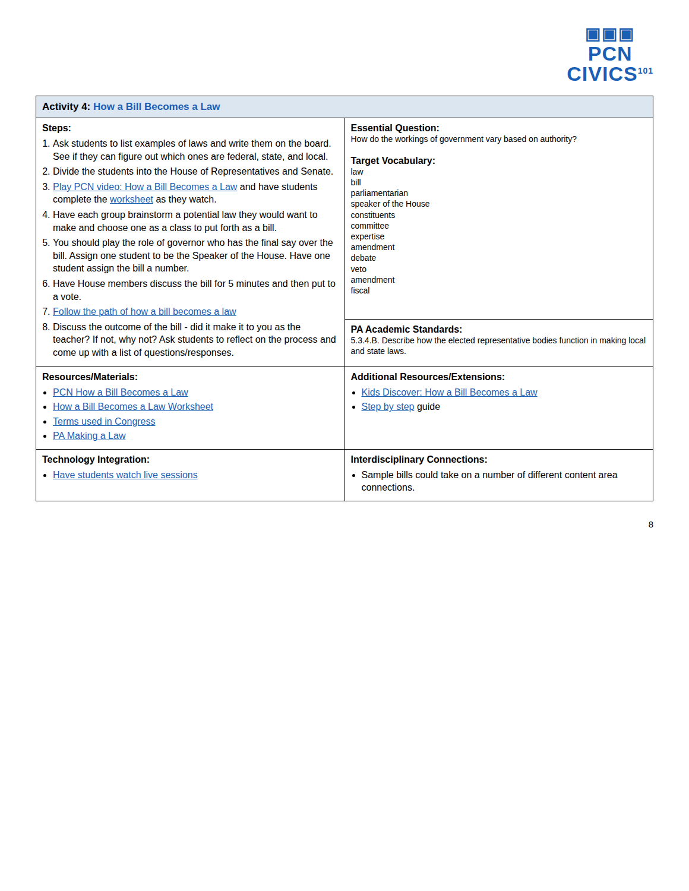▣▣▣
PCN
CIVICS101
| Activity 4: How a Bill Becomes a Law |
| Steps: Ask students to list examples of laws and write them on the board. See if they can figure out which ones are federal, state, and local. Divide the students into the House of Representatives and Senate. Play PCN video: How a Bill Becomes a Law and have students complete the worksheet as they watch. Have each group brainstorm a potential law they would want to make and choose one as a class to put forth as a bill. You should play the role of governor who has the final say over the bill. Assign one student to be the Speaker of the House. Have one student assign the bill a number. Have House members discuss the bill for 5 minutes and then put to a vote. Follow the path of how a bill becomes a law Discuss the outcome of the bill - did it make it to you as the teacher? If not, why not? Ask students to reflect on the process and come up with a list of questions/responses. | Essential Question: How do the workings of government vary based on authority? Target Vocabulary: law bill parliamentarian speaker of the House constituents committee expertise amendment debate veto amendment fiscal |
| PA Academic Standards: 5.3.4.B. Describe how the elected representative bodies function in making local and state laws. |
| Resources/Materials: PCN How a Bill Becomes a Law How a Bill Becomes a Law Worksheet Terms used in Congress PA Making a Law | Additional Resources/Extensions: Kids Discover: How a Bill Becomes a Law Step by step guide |
| Technology Integration: Have students watch live sessions | Interdisciplinary Connections: Sample bills could take on a number of different content area connections. |
8